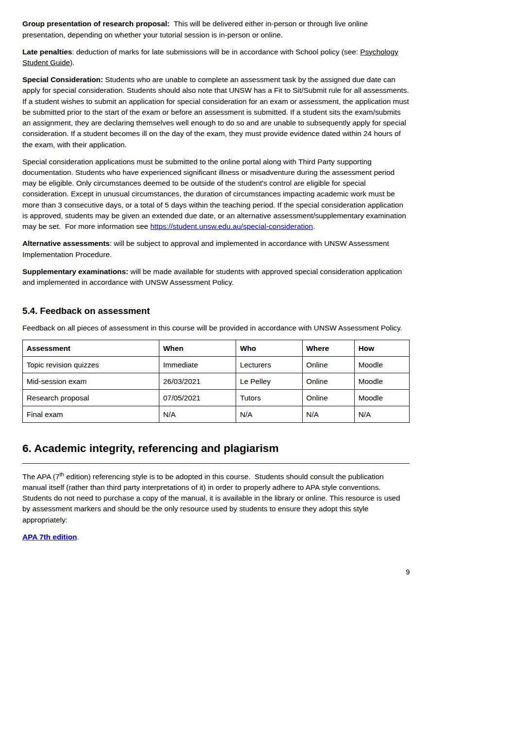Group presentation of research proposal: This will be delivered either in-person or through live online presentation, depending on whether your tutorial session is in-person or online.
Late penalties: deduction of marks for late submissions will be in accordance with School policy (see: Psychology Student Guide).
Special Consideration: Students who are unable to complete an assessment task by the assigned due date can apply for special consideration. Students should also note that UNSW has a Fit to Sit/Submit rule for all assessments. If a student wishes to submit an application for special consideration for an exam or assessment, the application must be submitted prior to the start of the exam or before an assessment is submitted. If a student sits the exam/submits an assignment, they are declaring themselves well enough to do so and are unable to subsequently apply for special consideration. If a student becomes ill on the day of the exam, they must provide evidence dated within 24 hours of the exam, with their application.
Special consideration applications must be submitted to the online portal along with Third Party supporting documentation. Students who have experienced significant illness or misadventure during the assessment period may be eligible. Only circumstances deemed to be outside of the student's control are eligible for special consideration. Except in unusual circumstances, the duration of circumstances impacting academic work must be more than 3 consecutive days, or a total of 5 days within the teaching period. If the special consideration application is approved, students may be given an extended due date, or an alternative assessment/supplementary examination may be set. For more information see https://student.unsw.edu.au/special-consideration.
Alternative assessments: will be subject to approval and implemented in accordance with UNSW Assessment Implementation Procedure.
Supplementary examinations: will be made available for students with approved special consideration application and implemented in accordance with UNSW Assessment Policy.
5.4. Feedback on assessment
Feedback on all pieces of assessment in this course will be provided in accordance with UNSW Assessment Policy.
| Assessment | When | Who | Where | How |
| --- | --- | --- | --- | --- |
| Topic revision quizzes | Immediate | Lecturers | Online | Moodle |
| Mid-session exam | 26/03/2021 | Le Pelley | Online | Moodle |
| Research proposal | 07/05/2021 | Tutors | Online | Moodle |
| Final exam | N/A | N/A | N/A | N/A |
6. Academic integrity, referencing and plagiarism
The APA (7th edition) referencing style is to be adopted in this course. Students should consult the publication manual itself (rather than third party interpretations of it) in order to properly adhere to APA style conventions. Students do not need to purchase a copy of the manual, it is available in the library or online. This resource is used by assessment markers and should be the only resource used by students to ensure they adopt this style appropriately:
APA 7th edition.
9